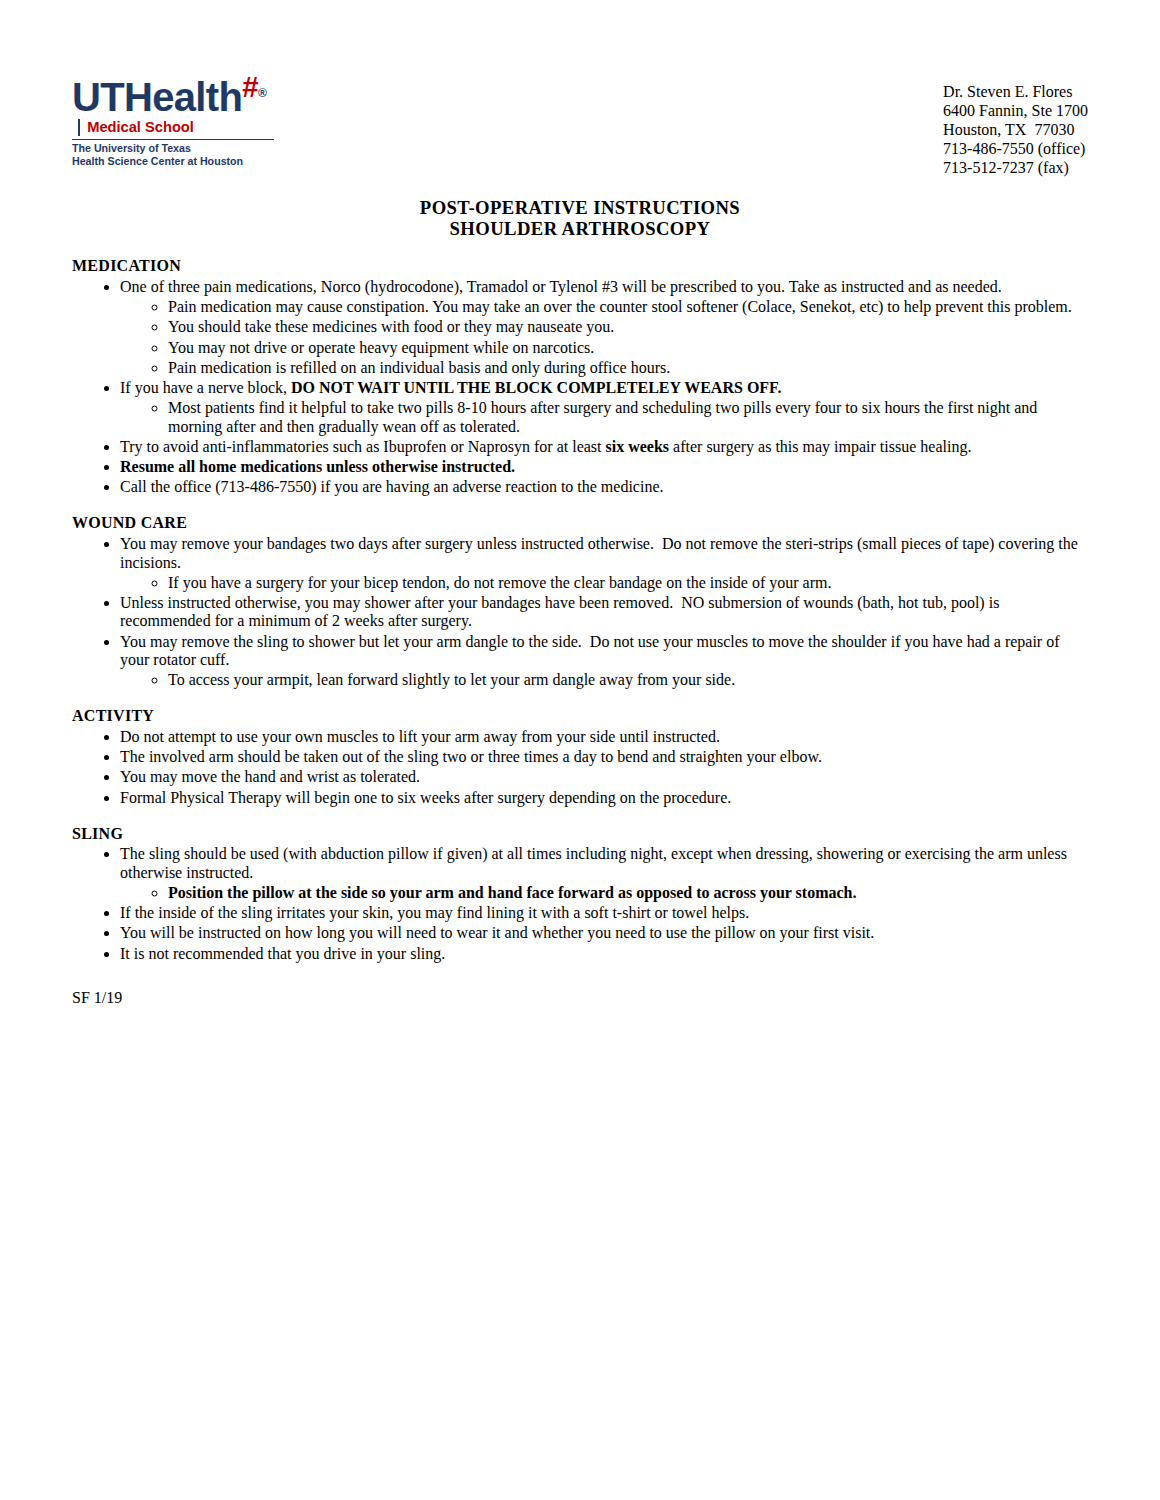UTHealth#® Medical School
The University of Texas
Health Science Center at Houston
Dr. Steven E. Flores
6400 Fannin, Ste 1700
Houston, TX 77030
713-486-7550 (office)
713-512-7237 (fax)
POST-OPERATIVE INSTRUCTIONSSHOULDER ARTHROSCOPY
MEDICATION
One of three pain medications, Norco (hydrocodone), Tramadol or Tylenol #3 will be prescribed to you. Take as instructed and as needed.
Pain medication may cause constipation. You may take an over the counter stool softener (Colace, Senekot, etc) to help prevent this problem.
You should take these medicines with food or they may nauseate you.
You may not drive or operate heavy equipment while on narcotics.
Pain medication is refilled on an individual basis and only during office hours.
If you have a nerve block, DO NOT WAIT UNTIL THE BLOCK COMPLETELEY WEARS OFF.
Most patients find it helpful to take two pills 8-10 hours after surgery and scheduling two pills every four to six hours the first night and morning after and then gradually wean off as tolerated.
Try to avoid anti-inflammatories such as Ibuprofen or Naprosyn for at least six weeks after surgery as this may impair tissue healing.
Resume all home medications unless otherwise instructed.
Call the office (713-486-7550) if you are having an adverse reaction to the medicine.
WOUND CARE
You may remove your bandages two days after surgery unless instructed otherwise. Do not remove the steri-strips (small pieces of tape) covering the incisions.
If you have a surgery for your bicep tendon, do not remove the clear bandage on the inside of your arm.
Unless instructed otherwise, you may shower after your bandages have been removed. NO submersion of wounds (bath, hot tub, pool) is recommended for a minimum of 2 weeks after surgery.
You may remove the sling to shower but let your arm dangle to the side. Do not use your muscles to move the shoulder if you have had a repair of your rotator cuff.
To access your armpit, lean forward slightly to let your arm dangle away from your side.
ACTIVITY
Do not attempt to use your own muscles to lift your arm away from your side until instructed.
The involved arm should be taken out of the sling two or three times a day to bend and straighten your elbow.
You may move the hand and wrist as tolerated.
Formal Physical Therapy will begin one to six weeks after surgery depending on the procedure.
SLING
The sling should be used (with abduction pillow if given) at all times including night, except when dressing, showering or exercising the arm unless otherwise instructed.
Position the pillow at the side so your arm and hand face forward as opposed to across your stomach.
If the inside of the sling irritates your skin, you may find lining it with a soft t-shirt or towel helps.
You will be instructed on how long you will need to wear it and whether you need to use the pillow on your first visit.
It is not recommended that you drive in your sling.
SF 1/19